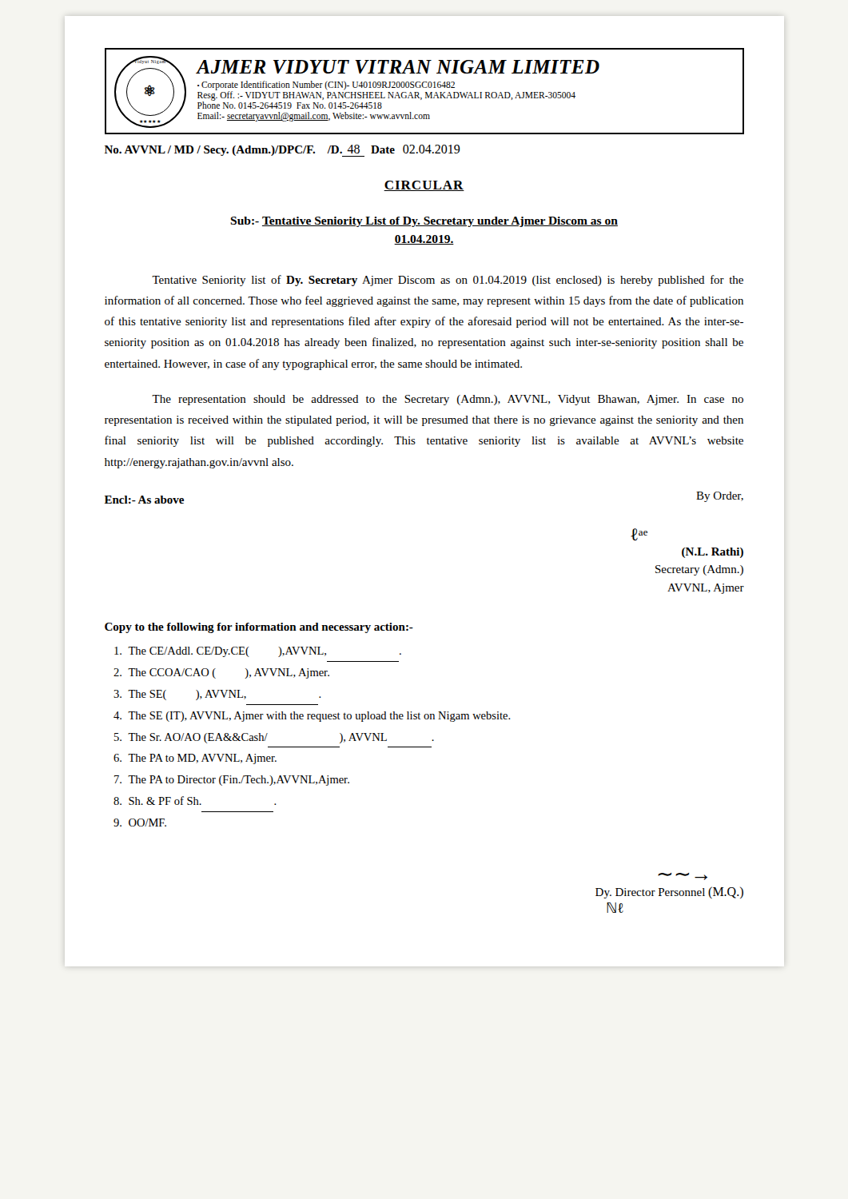Vidyut Nigam ⚛ ★★★★★
AJMER VIDYUT VITRAN NIGAM LIMITED
Corporate Identification Number (CIN)- U40109RJ2000SGC016482
Resg. Off. :- VIDYUT BHAWAN, PANCHSHEEL NAGAR, MAKADWALI ROAD, AJMER-305004
Phone No. 0145-2644519 Fax No. 0145-2644518
Email:- secretaryavvnl@gmail.com, Website:- www.avvnl.com
No. AVVNL / MD / Secy. (Admn.)/DPC/F. /D.48 Date 02.04.2019
CIRCULAR
Sub:- Tentative Seniority List of Dy. Secretary under Ajmer Discom as on 01.04.2019.
Tentative Seniority list of Dy. Secretary Ajmer Discom as on 01.04.2019 (list enclosed) is hereby published for the information of all concerned. Those who feel aggrieved against the same, may represent within 15 days from the date of publication of this tentative seniority list and representations filed after expiry of the aforesaid period will not be entertained. As the inter-se-seniority position as on 01.04.2018 has already been finalized, no representation against such inter-se-seniority position shall be entertained. However, in case of any typographical error, the same should be intimated.
The representation should be addressed to the Secretary (Admn.), AVVNL, Vidyut Bhawan, Ajmer. In case no representation is received within the stipulated period, it will be presumed that there is no grievance against the seniority and then final seniority list will be published accordingly. This tentative seniority list is available at AVVNL’s website http://energy.rajathan.gov.in/avvnl also.
Encl:- As above
By Order,
ℓᵃᵉ (N.L. Rathi)
Secretary (Admn.)
AVVNL, Ajmer
Copy to the following for information and necessary action:-
The CE/Addl. CE/Dy.CE( ),AVVNL, .
The CCOA/CAO ( ), AVVNL, Ajmer.
The SE( ), AVVNL, .
The SE (IT), AVVNL, Ajmer with the request to upload the list on Nigam website.
The Sr. AO/AO (EA&&Cash/ ), AVVNL .
The PA to MD, AVVNL, Ajmer.
The PA to Director (Fin./Tech.),AVVNL,Ajmer.
Sh. & PF of Sh. .
OO/MF.
∼∼→ Dy. Director Personnel (M.Q.) ℕℓ